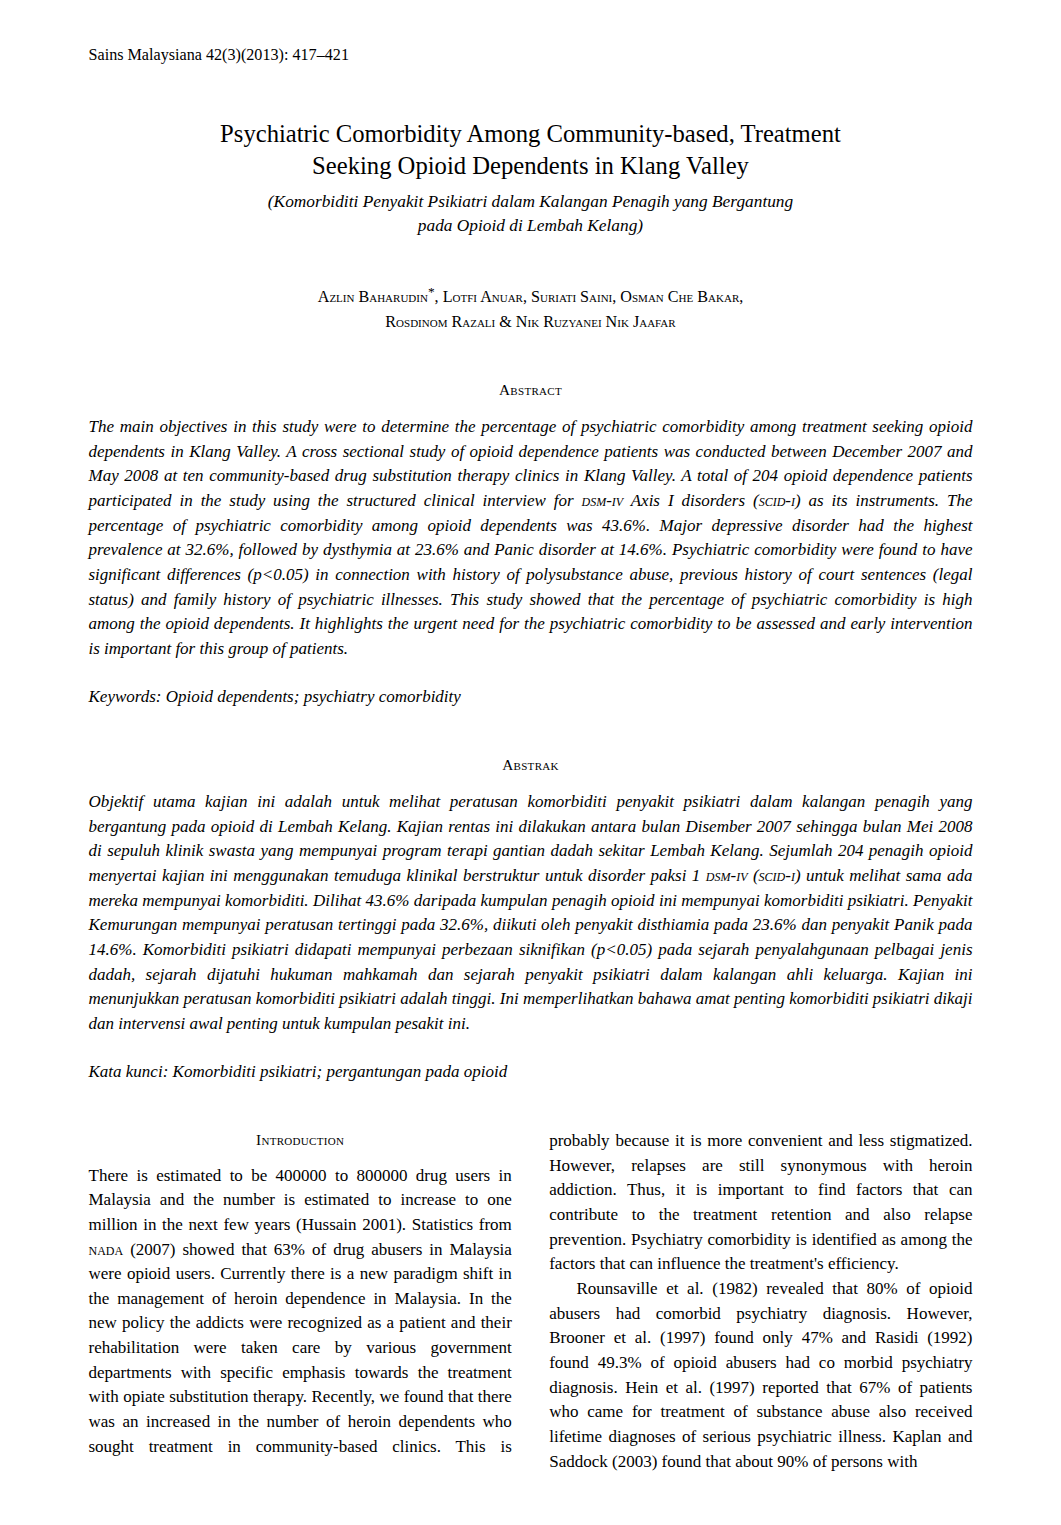Sains Malaysiana 42(3)(2013): 417–421
Psychiatric Comorbidity Among Community-based, Treatment
Seeking Opioid Dependents in Klang Valley
(Komorbiditi Penyakit Psikiatri dalam Kalangan Penagih yang Bergantung
pada Opioid di Lembah Kelang)
Azlin Baharudin*, Lotfi Anuar, Suriati Saini, Osman Che Bakar,
Rosdinom Razali & Nik Ruzyanei Nik Jaafar
Abstract
The main objectives in this study were to determine the percentage of psychiatric comorbidity among treatment seeking opioid dependents in Klang Valley. A cross sectional study of opioid dependence patients was conducted between December 2007 and May 2008 at ten community-based drug substitution therapy clinics in Klang Valley. A total of 204 opioid dependence patients participated in the study using the structured clinical interview for dsm-iv Axis I disorders (scid-i) as its instruments. The percentage of psychiatric comorbidity among opioid dependents was 43.6%. Major depressive disorder had the highest prevalence at 32.6%, followed by dysthymia at 23.6% and Panic disorder at 14.6%. Psychiatric comorbidity were found to have significant differences (p<0.05) in connection with history of polysubstance abuse, previous history of court sentences (legal status) and family history of psychiatric illnesses. This study showed that the percentage of psychiatric comorbidity is high among the opioid dependents. It highlights the urgent need for the psychiatric comorbidity to be assessed and early intervention is important for this group of patients.
Keywords: Opioid dependents; psychiatry comorbidity
Abstrak
Objektif utama kajian ini adalah untuk melihat peratusan komorbiditi penyakit psikiatri dalam kalangan penagih yang bergantung pada opioid di Lembah Kelang. Kajian rentas ini dilakukan antara bulan Disember 2007 sehingga bulan Mei 2008 di sepuluh klinik swasta yang mempunyai program terapi gantian dadah sekitar Lembah Kelang. Sejumlah 204 penagih opioid menyertai kajian ini menggunakan temuduga klinikal berstruktur untuk disorder paksi 1 dsm-iv (scid-i) untuk melihat sama ada mereka mempunyai komorbiditi. Dilihat 43.6% daripada kumpulan penagih opioid ini mempunyai komorbiditi psikiatri. Penyakit Kemurungan mempunyai peratusan tertinggi pada 32.6%, diikuti oleh penyakit disthiamia pada 23.6% dan penyakit Panik pada 14.6%. Komorbiditi psikiatri didapati mempunyai perbezaan siknifikan (p<0.05) pada sejarah penyalahgunaan pelbagai jenis dadah, sejarah dijatuhi hukuman mahkamah dan sejarah penyakit psikiatri dalam kalangan ahli keluarga. Kajian ini menunjukkan peratusan komorbiditi psikiatri adalah tinggi. Ini memperlihatkan bahawa amat penting komorbiditi psikiatri dikaji dan intervensi awal penting untuk kumpulan pesakit ini.
Kata kunci: Komorbiditi psikiatri; pergantungan pada opioid
Introduction
There is estimated to be 400000 to 800000 drug users in Malaysia and the number is estimated to increase to one million in the next few years (Hussain 2001). Statistics from nada (2007) showed that 63% of drug abusers in Malaysia were opioid users. Currently there is a new paradigm shift in the management of heroin dependence in Malaysia. In the new policy the addicts were recognized as a patient and their rehabilitation were taken care by various government departments with specific emphasis towards the treatment with opiate substitution therapy. Recently, we found that there was an increased in the number of heroin dependents who sought treatment in community-based clinics. This is probably because it is more convenient and less stigmatized. However, relapses are still synonymous with heroin addiction. Thus, it is important to find factors that can contribute to the treatment retention and also relapse prevention. Psychiatry comorbidity is identified as among the factors that can influence the treatment's efficiency.
Rounsaville et al. (1982) revealed that 80% of opioid abusers had comorbid psychiatry diagnosis. However, Brooner et al. (1997) found only 47% and Rasidi (1992) found 49.3% of opioid abusers had co morbid psychiatry diagnosis. Hein et al. (1997) reported that 67% of patients who came for treatment of substance abuse also received lifetime diagnoses of serious psychiatric illness. Kaplan and Saddock (2003) found that about 90% of persons with